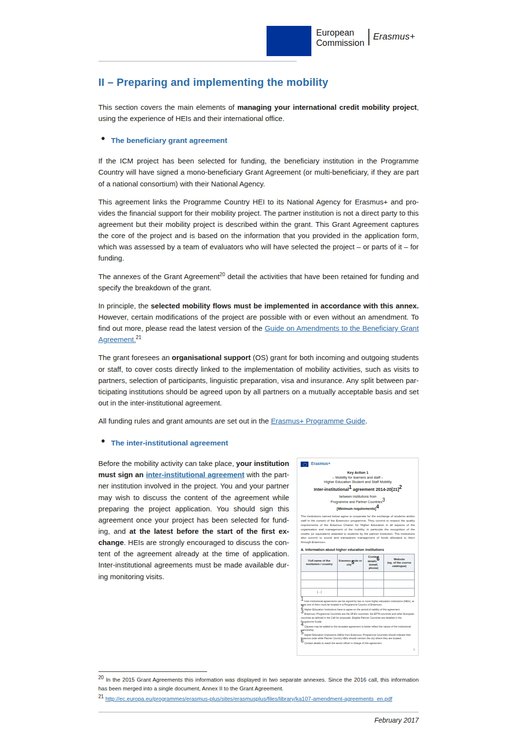European
Commission
Erasmus+
II – Preparing and implementing the mobility
This section covers the main elements of managing your international credit mobility project, using the experience of HEIs and their international office.
The beneficiary grant agreement
If the ICM project has been selected for funding, the beneficiary institution in the Programme Country will have signed a mono-beneficiary Grant Agreement (or multi-beneficiary, if they are part of a national consortium) with their National Agency.
This agreement links the Programme Country HEI to its National Agency for Erasmus+ and provides the financial support for their mobility project. The partner institution is not a direct party to this agreement but their mobility project is described within the grant. This Grant Agreement captures the core of the project and is based on the information that you provided in the application form, which was assessed by a team of evaluators who will have selected the project – or parts of it – for funding.
The annexes of the Grant Agreement20 detail the activities that have been retained for funding and specify the breakdown of the grant.
In principle, the selected mobility flows must be implemented in accordance with this annex. However, certain modifications of the project are possible with or even without an amendment. To find out more, please read the latest version of the Guide on Amendments to the Beneficiary Grant Agreement.21
The grant foresees an organisational support (OS) grant for both incoming and outgoing students or staff, to cover costs directly linked to the implementation of mobility activities, such as visits to partners, selection of participants, linguistic preparation, visa and insurance. Any split between participating institutions should be agreed upon by all partners on a mutually acceptable basis and set out in the inter-institutional agreement.
All funding rules and grant amounts are set out in the Erasmus+ Programme Guide.
The inter-institutional agreement
Before the mobility activity can take place, your institution must sign an inter-institutional agreement with the partner institution involved in the project. You and your partner may wish to discuss the content of the agreement while preparing the project application. You should sign this agreement once your project has been selected for funding, and at the latest before the start of the first exchange. HEIs are strongly encouraged to discuss the content of the agreement already at the time of application. Inter-institutional agreements must be made available during monitoring visits.
Erasmus+
Key Action 1
– Mobility for learners and staff –
Higher Education Student and Staff Mobility
Inter-institutional1 agreement 2014-20[21]2
between institutions from
Programme and Partner Countries3
[Minimum requirements]4
The institutions named below agree to cooperate for the exchange of students and/or staff in the context of the Erasmus+ programme. They commit to respect the quality requirements of the Erasmus Charter for Higher Education in all aspects of the organisation and management of the mobility, in particular the recognition of the credits (or equivalent) awarded to students by the partner institution. The institutions also commit to sound and transparent management of funds allocated to them through Erasmus+.
A. Information about higher education institutions
| Full name of the institution / country | Erasmus code or city 5 | Contact details 6 (email, phone) | Website (eg. of the course catalogue) |
| --- | --- | --- | --- |
| […] | | | |
1 Inter-institutional agreements can be signed by two or more higher education institutions (HEIs), at least one of them must be located in a Programme Country of Erasmus+.
2 Higher Education Institutions have to agree on the period of validity of this agreement.
3 Erasmus+ Programme Countries are the 28 EU countries, the EFTA countries and other European countries as defined in the Call for proposals. Eligible Partner Countries are detailed in the Programme Guide.
4 Clauses may be added to this template agreement to better reflect the nature of the institutional partnership.
5 Higher Education Institutions (HEIs) from Erasmus+ Programme Countries should indicate their Erasmus code while Partner Country HEIs should mention the city where they are located.
6 Contact details to reach the senior officer in charge of this agreement.
1
20 In the 2015 Grant Agreements this information was displayed in two separate annexes. Since the 2016 call, this information has been merged into a single document, Annex II to the Grant Agreement.
21 http://ec.europa.eu/programmes/erasmus-plus/sites/erasmusplus/files/library/ka107-amendment-agreements_en.pdf
February 2017